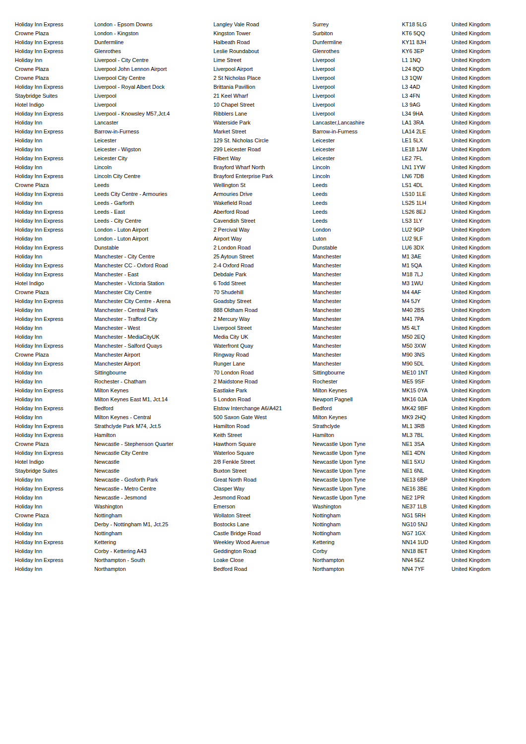| Holiday Inn Express | London - Epsom Downs | Langley Vale Road | Surrey | KT18 5LG | United Kingdom |
| Crowne Plaza | London - Kingston | Kingston Tower | Surbiton | KT6 5QQ | United Kingdom |
| Holiday Inn Express | Dunfermline | Halbeath Road | Dunfermline | KY11 8JH | United Kingdom |
| Holiday Inn Express | Glenrothes | Leslie Roundabout | Glenrothes | KY6 3EP | United Kingdom |
| Holiday Inn | Liverpool - City Centre | Lime Street | Liverpool | L1 1NQ | United Kingdom |
| Crowne Plaza | Liverpool John Lennon Airport | Liverpool Airport | Liverpool | L24 8QD | United Kingdom |
| Crowne Plaza | Liverpool City Centre | 2 St Nicholas Place | Liverpool | L3 1QW | United Kingdom |
| Holiday Inn Express | Liverpool - Royal Albert Dock | Brittania Pavillion | Liverpool | L3 4AD | United Kingdom |
| Staybridge Suites | Liverpool | 21 Keel Wharf | Liverpool | L3 4FN | United Kingdom |
| Hotel Indigo | Liverpool | 10 Chapel Street | Liverpool | L3 9AG | United Kingdom |
| Holiday Inn Express | Liverpool - Knowsley M57,Jct.4 | Ribblers Lane | Liverpool | L34 9HA | United Kingdom |
| Holiday Inn | Lancaster | Waterside Park | Lancaster,Lancashire | LA1 3RA | United Kingdom |
| Holiday Inn Express | Barrow-in-Furness | Market Street | Barrow-in-Furness | LA14 2LE | United Kingdom |
| Holiday Inn | Leicester | 129 St. Nicholas Circle | Leicester | LE1 5LX | United Kingdom |
| Holiday Inn | Leicester - Wigston | 299 Leicester Road | Leicester | LE18 1JW | United Kingdom |
| Holiday Inn Express | Leicester City | Filbert Way | Leicester | LE2 7FL | United Kingdom |
| Holiday Inn | Lincoln | Brayford Wharf North | Lincoln | LN1 1YW | United Kingdom |
| Holiday Inn Express | Lincoln City Centre | Brayford Enterprise Park | Lincoln | LN6 7DB | United Kingdom |
| Crowne Plaza | Leeds | Wellington St | Leeds | LS1 4DL | United Kingdom |
| Holiday Inn Express | Leeds City Centre - Armouries | Armouries Drive | Leeds | LS10 1LE | United Kingdom |
| Holiday Inn | Leeds - Garforth | Wakefield Road | Leeds | LS25 1LH | United Kingdom |
| Holiday Inn Express | Leeds - East | Aberford Road | Leeds | LS26 8EJ | United Kingdom |
| Holiday Inn Express | Leeds - City Centre | Cavendish Street | Leeds | LS3 1LY | United Kingdom |
| Holiday Inn Express | London - Luton Airport | 2 Percival Way | London | LU2 9GP | United Kingdom |
| Holiday Inn | London - Luton Airport | Airport Way | Luton | LU2 9LF | United Kingdom |
| Holiday Inn Express | Dunstable | 2 London Road | Dunstable | LU6 3DX | United Kingdom |
| Holiday Inn | Manchester - City Centre | 25 Aytoun Street | Manchester | M1 3AE | United Kingdom |
| Holiday Inn Express | Manchester CC - Oxford Road | 2-4 Oxford Road | Manchester | M1 5QA | United Kingdom |
| Holiday Inn Express | Manchester - East | Debdale Park | Manchester | M18 7LJ | United Kingdom |
| Hotel Indigo | Manchester - Victoria Station | 6 Todd Street | Manchester | M3 1WU | United Kingdom |
| Crowne Plaza | Manchester City Centre | 70 Shudehill | Manchester | M4 4AF | United Kingdom |
| Holiday Inn Express | Manchester City Centre - Arena | Goadsby Street | Manchester | M4 5JY | United Kingdom |
| Holiday Inn | Manchester - Central Park | 888 Oldham Road | Manchester | M40 2BS | United Kingdom |
| Holiday Inn Express | Manchester - Trafford City | 2 Mercury Way | Manchester | M41 7PA | United Kingdom |
| Holiday Inn | Manchester - West | Liverpool Street | Manchester | M5 4LT | United Kingdom |
| Holiday Inn | Manchester - MediaCityUK | Media City UK | Manchester | M50 2EQ | United Kingdom |
| Holiday Inn Express | Manchester - Salford Quays | Waterfront Quay | Manchester | M50 3XW | United Kingdom |
| Crowne Plaza | Manchester Airport | Ringway Road | Manchester | M90 3NS | United Kingdom |
| Holiday Inn Express | Manchester Airport | Runger Lane | Manchester | M90 5DL | United Kingdom |
| Holiday Inn | Sittingbourne | 70 London Road | Sittingbourne | ME10 1NT | United Kingdom |
| Holiday Inn | Rochester - Chatham | 2 Maidstone Road | Rochester | ME5 9SF | United Kingdom |
| Holiday Inn Express | Milton Keynes | Eastlake Park | Milton Keynes | MK15 0YA | United Kingdom |
| Holiday Inn | Milton Keynes East M1, Jct.14 | 5 London Road | Newport Pagnell | MK16 0JA | United Kingdom |
| Holiday Inn Express | Bedford | Elstow Interchange A6/A421 | Bedford | MK42 9BF | United Kingdom |
| Holiday Inn | Milton Keynes - Central | 500 Saxon Gate West | Milton Keynes | MK9 2HQ | United Kingdom |
| Holiday Inn Express | Strathclyde Park M74, Jct.5 | Hamilton Road | Strathclyde | ML1 3RB | United Kingdom |
| Holiday Inn Express | Hamilton | Keith Street | Hamilton | ML3 7BL | United Kingdom |
| Crowne Plaza | Newcastle - Stephenson Quarter | Hawthorn Square | Newcastle Upon Tyne | NE1 3SA | United Kingdom |
| Holiday Inn Express | Newcastle City Centre | Waterloo Square | Newcastle Upon Tyne | NE1 4DN | United Kingdom |
| Hotel Indigo | Newcastle | 2/8 Fenkle Street | Newcastle Upon Tyne | NE1 5XU | United Kingdom |
| Staybridge Suites | Newcastle | Buxton Street | Newcastle Upon Tyne | NE1 6NL | United Kingdom |
| Holiday Inn | Newcastle - Gosforth Park | Great North Road | Newcastle Upon Tyne | NE13 6BP | United Kingdom |
| Holiday Inn Express | Newcastle - Metro Centre | Clasper Way | Newcastle Upon Tyne | NE16 3BE | United Kingdom |
| Holiday Inn | Newcastle - Jesmond | Jesmond Road | Newcastle Upon Tyne | NE2 1PR | United Kingdom |
| Holiday Inn | Washington | Emerson | Washington | NE37 1LB | United Kingdom |
| Crowne Plaza | Nottingham | Wollaton Street | Nottingham | NG1 5RH | United Kingdom |
| Holiday Inn | Derby - Nottingham M1, Jct.25 | Bostocks Lane | Nottingham | NG10 5NJ | United Kingdom |
| Holiday Inn | Nottingham | Castle Bridge Road | Nottingham | NG7 1GX | United Kingdom |
| Holiday Inn Express | Kettering | Weekley Wood Avenue | Kettering | NN14 1UD | United Kingdom |
| Holiday Inn | Corby - Kettering A43 | Geddington Road | Corby | NN18 8ET | United Kingdom |
| Holiday Inn Express | Northampton - South | Loake Close | Northampton | NN4 5EZ | United Kingdom |
| Holiday Inn | Northampton | Bedford Road | Northampton | NN4 7YF | United Kingdom |